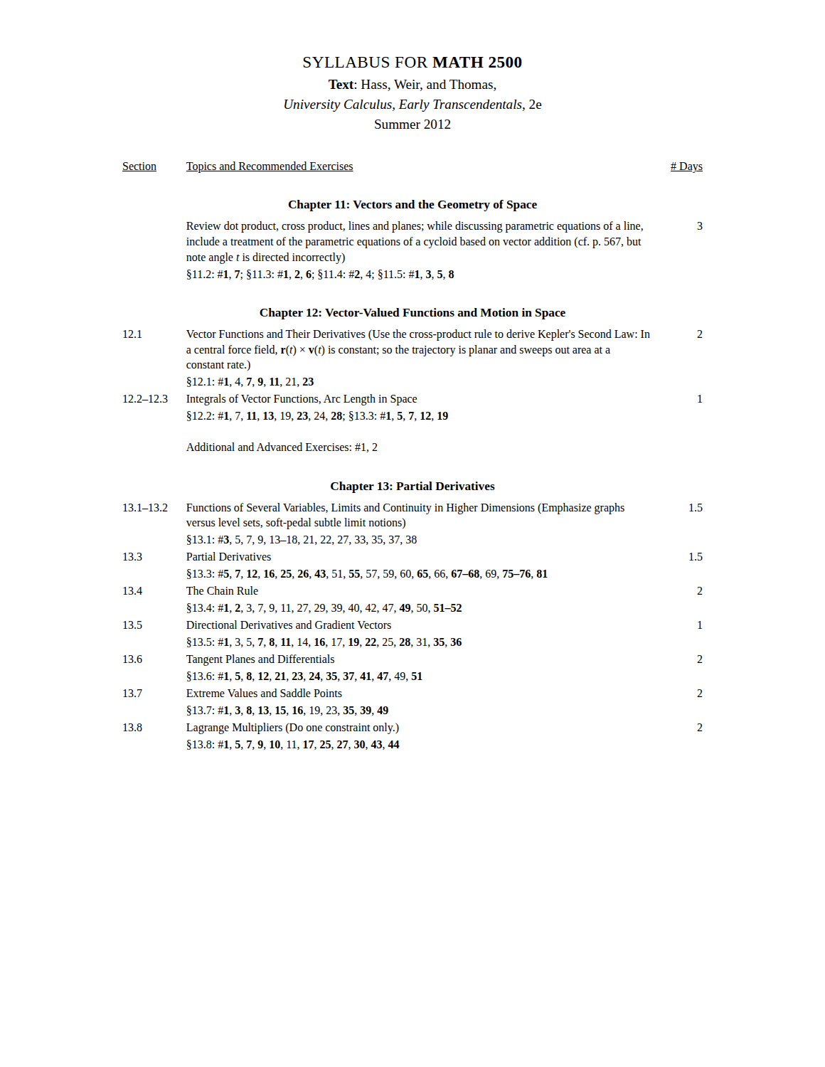SYLLABUS FOR MATH 2500
Text: Hass, Weir, and Thomas,
University Calculus, Early Transcendentals, 2e
Summer 2012
| Section | Topics and Recommended Exercises | # Days |
| --- | --- | --- |
| Chapter 11: Vectors and the Geometry of Space |
| | Review dot product, cross product, lines and planes; while discussing parametric equations of a line, include a treatment of the parametric equations of a cycloid based on vector addition (cf. p. 567, but note angle t is directed incorrectly) | 3 |
| | §11.2: # 1 , 7 ; §11.3: # 1 , 2 , 6 ; §11.4: # 2 , 4; §11.5: # 1 , 3 , 5 , 8 | |
| Chapter 12: Vector-Valued Functions and Motion in Space |
| 12.1 | Vector Functions and Their Derivatives (Use the cross-product rule to derive Kepler's Second Law: In a central force field, r ( t ) × v ( t ) is constant; so the trajectory is planar and sweeps out area at a constant rate.) | 2 |
| | §12.1: # 1 , 4, 7 , 9 , 11 , 21, 23 | |
| 12.2–12.3 | Integrals of Vector Functions, Arc Length in Space | 1 |
| | §12.2: # 1 , 7, 11 , 13 , 19, 23 , 24, 28 ; §13.3: # 1 , 5 , 7 , 12 , 19 | |
| | Additional and Advanced Exercises: #1, 2 | |
| Chapter 13: Partial Derivatives |
| 13.1–13.2 | Functions of Several Variables, Limits and Continuity in Higher Dimensions (Emphasize graphs versus level sets, soft-pedal subtle limit notions) | 1.5 |
| | §13.1: # 3 , 5, 7, 9, 13–18, 21, 22, 27, 33, 35, 37, 38 | |
| 13.3 | Partial Derivatives | 1.5 |
| | §13.3: # 5 , 7 , 12 , 16 , 25 , 26 , 43 , 51, 55 , 57, 59, 60, 65 , 66, 67–68 , 69, 75–76 , 81 | |
| 13.4 | The Chain Rule | 2 |
| | §13.4: # 1 , 2 , 3, 7, 9, 11, 27, 29, 39, 40, 42, 47, 49 , 50, 51–52 | |
| 13.5 | Directional Derivatives and Gradient Vectors | 1 |
| | §13.5: # 1 , 3, 5, 7 , 8 , 11 , 14, 16 , 17, 19 , 22 , 25, 28 , 31, 35 , 36 | |
| 13.6 | Tangent Planes and Differentials | 2 |
| | §13.6: # 1 , 5 , 8 , 12 , 21 , 23 , 24 , 35 , 37 , 41 , 47 , 49, 51 | |
| 13.7 | Extreme Values and Saddle Points | 2 |
| | §13.7: # 1 , 3 , 8 , 13 , 15 , 16 , 19, 23, 35 , 39 , 49 | |
| 13.8 | Lagrange Multipliers (Do one constraint only.) | 2 |
| | §13.8: # 1 , 5 , 7 , 9 , 10 , 11, 17 , 25 , 27 , 30 , 43 , 44 | |